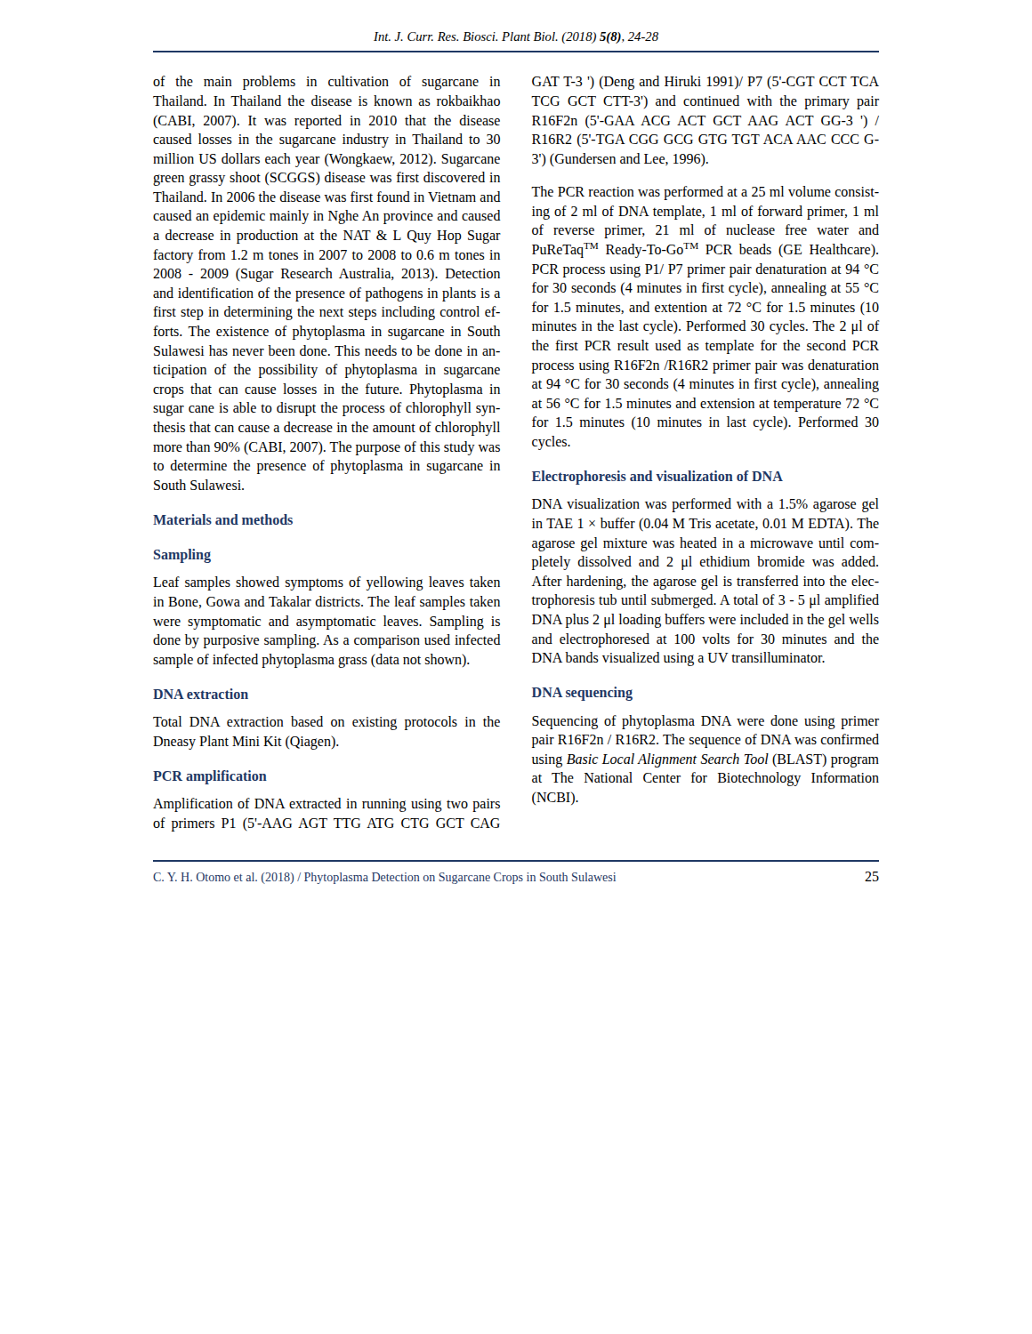Int. J. Curr. Res. Biosci. Plant Biol. (2018) 5(8), 24-28
of the main problems in cultivation of sugarcane in Thailand. In Thailand the disease is known as rokbaikhao (CABI, 2007). It was reported in 2010 that the disease caused losses in the sugarcane industry in Thailand to 30 million US dollars each year (Wongkaew, 2012). Sugarcane green grassy shoot (SCGGS) disease was first discovered in Thailand. In 2006 the disease was first found in Vietnam and caused an epidemic mainly in Nghe An province and caused a decrease in production at the NAT & L Quy Hop Sugar factory from 1.2 m tones in 2007 to 2008 to 0.6 m tones in 2008 - 2009 (Sugar Research Australia, 2013). Detection and identification of the presence of pathogens in plants is a first step in determining the next steps including control efforts. The existence of phytoplasma in sugarcane in South Sulawesi has never been done. This needs to be done in anticipation of the possibility of phytoplasma in sugarcane crops that can cause losses in the future. Phytoplasma in sugar cane is able to disrupt the process of chlorophyll synthesis that can cause a decrease in the amount of chlorophyll more than 90% (CABI, 2007). The purpose of this study was to determine the presence of phytoplasma in sugarcane in South Sulawesi.
Materials and methods
Sampling
Leaf samples showed symptoms of yellowing leaves taken in Bone, Gowa and Takalar districts. The leaf samples taken were symptomatic and asymptomatic leaves. Sampling is done by purposive sampling. As a comparison used infected sample of infected phytoplasma grass (data not shown).
DNA extraction
Total DNA extraction based on existing protocols in the Dneasy Plant Mini Kit (Qiagen).
PCR amplification
Amplification of DNA extracted in running using two pairs of primers P1 (5'-AAG AGT TTG ATG CTG GCT CAG GAT T-3 ') (Deng and Hiruki 1991)/ P7 (5'-CGT CCT TCA TCG GCT CTT-3') and continued with the primary pair R16F2n (5'-GAA ACG ACT GCT AAG ACT GG-3 ') / R16R2 (5'-TGA CGG GCG GTG TGT ACA AAC CCC G-3') (Gundersen and Lee, 1996).
The PCR reaction was performed at a 25 ml volume consisting of 2 ml of DNA template, 1 ml of forward primer, 1 ml of reverse primer, 21 ml of nuclease free water and PuReTaqTM Ready-To-GoTM PCR beads (GE Healthcare). PCR process using P1/ P7 primer pair denaturation at 94 °C for 30 seconds (4 minutes in first cycle), annealing at 55 °C for 1.5 minutes, and extention at 72 °C for 1.5 minutes (10 minutes in the last cycle). Performed 30 cycles. The 2 μl of the first PCR result used as template for the second PCR process using R16F2n /R16R2 primer pair was denaturation at 94 °C for 30 seconds (4 minutes in first cycle), annealing at 56 °C for 1.5 minutes and extension at temperature 72 °C for 1.5 minutes (10 minutes in last cycle). Performed 30 cycles.
Electrophoresis and visualization of DNA
DNA visualization was performed with a 1.5% agarose gel in TAE 1 × buffer (0.04 M Tris acetate, 0.01 M EDTA). The agarose gel mixture was heated in a microwave until completely dissolved and 2 μl ethidium bromide was added. After hardening, the agarose gel is transferred into the electrophoresis tub until submerged. A total of 3 - 5 μl amplified DNA plus 2 μl loading buffers were included in the gel wells and electrophoresed at 100 volts for 30 minutes and the DNA bands visualized using a UV transilluminator.
DNA sequencing
Sequencing of phytoplasma DNA were done using primer pair R16F2n / R16R2. The sequence of DNA was confirmed using Basic Local Alignment Search Tool (BLAST) program at The National Center for Biotechnology Information (NCBI).
C. Y. H. Otomo et al. (2018) / Phytoplasma Detection on Sugarcane Crops in South Sulawesi 25